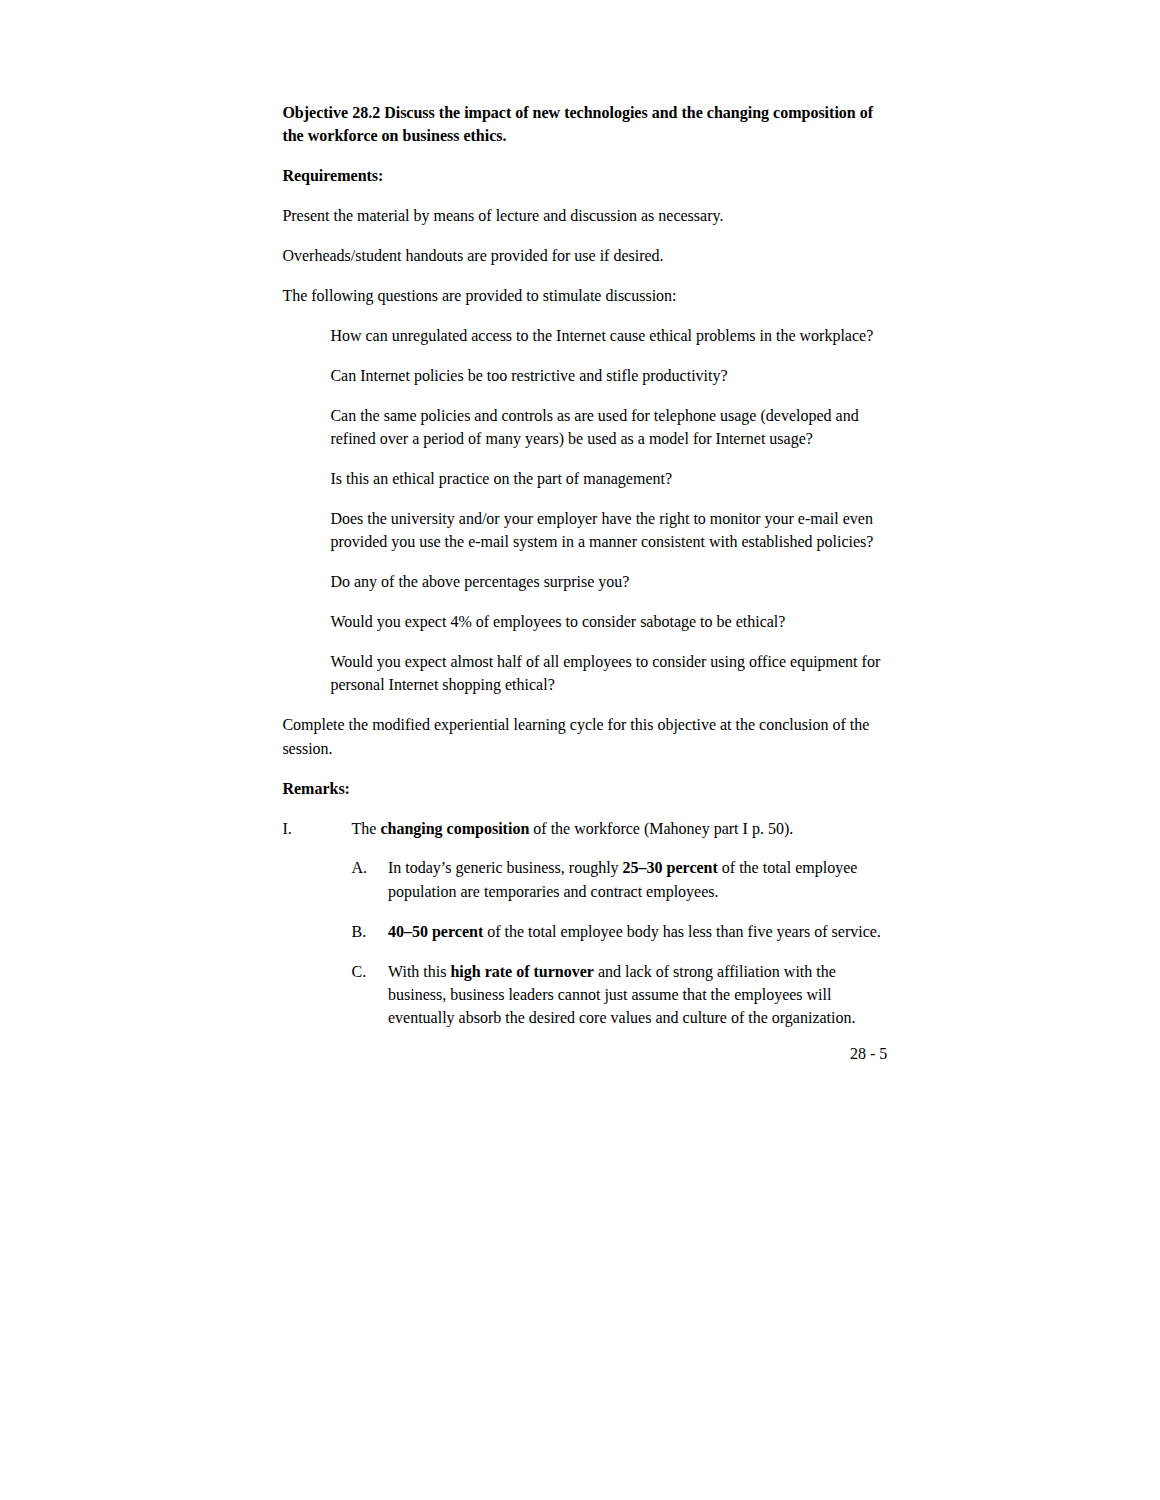Objective 28.2 Discuss the impact of new technologies and the changing composition of the workforce on business ethics.
Requirements:
Present the material by means of lecture and discussion as necessary.
Overheads/student handouts are provided for use if desired.
The following questions are provided to stimulate discussion:
How can unregulated access to the Internet cause ethical problems in the workplace?
Can Internet policies be too restrictive and stifle productivity?
Can the same policies and controls as are used for telephone usage (developed and refined over a period of many years) be used as a model for Internet usage?
Is this an ethical practice on the part of management?
Does the university and/or your employer have the right to monitor your e-mail even provided you use the e-mail system in a manner consistent with established policies?
Do any of the above percentages surprise you?
Would you expect 4% of employees to consider sabotage to be ethical?
Would you expect almost half of all employees to consider using office equipment for personal Internet shopping ethical?
Complete the modified experiential learning cycle for this objective at the conclusion of the session.
Remarks:
I. The changing composition of the workforce (Mahoney part I p. 50).
A. In today’s generic business, roughly 25–30 percent of the total employee population are temporaries and contract employees.
B. 40–50 percent of the total employee body has less than five years of service.
C. With this high rate of turnover and lack of strong affiliation with the business, business leaders cannot just assume that the employees will eventually absorb the desired core values and culture of the organization.
28 - 5